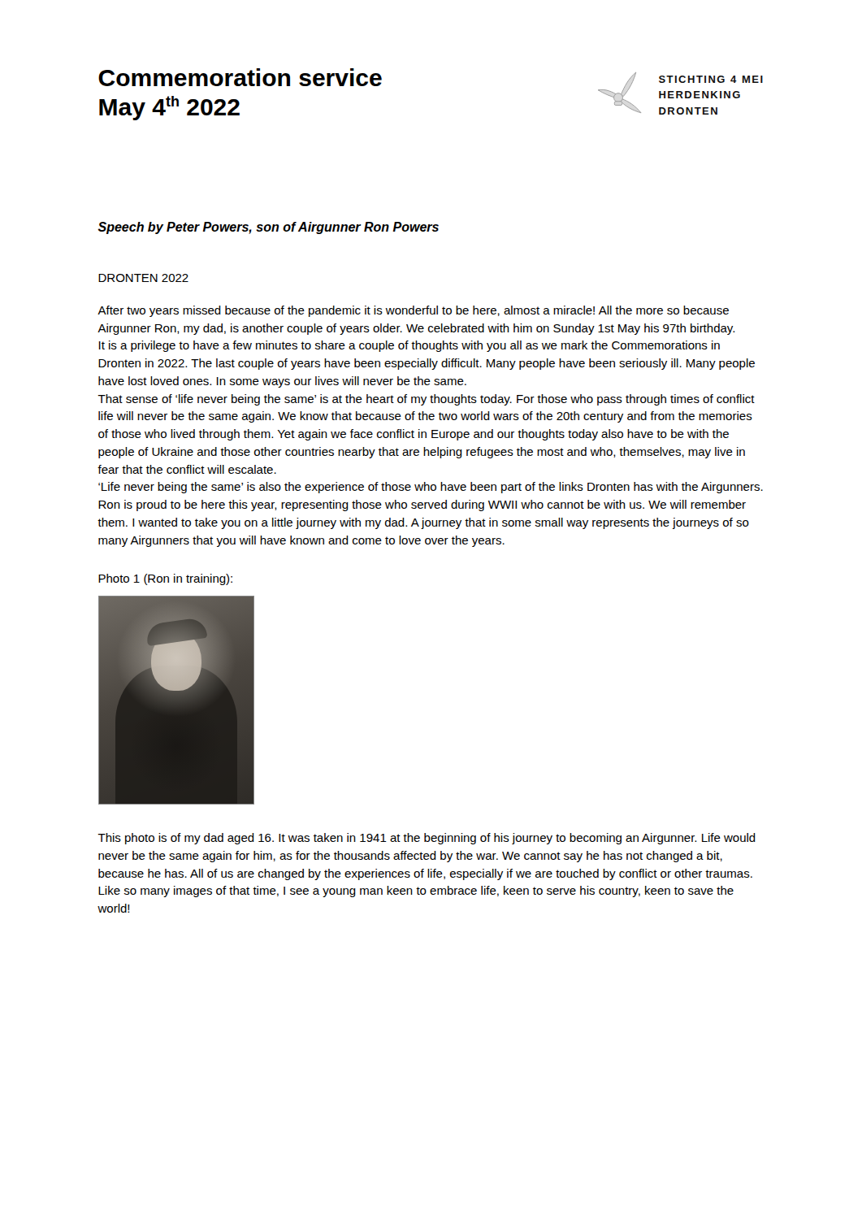Stichting 4 Mei
Herdenking
Dronten
Commemoration service
May 4th 2022
Speech by Peter Powers, son of Airgunner Ron Powers
DRONTEN 2022
After two years missed because of the pandemic it is wonderful to be here, almost a miracle! All the more so because Airgunner Ron, my dad, is another couple of years older. We celebrated with him on Sunday 1st May his 97th birthday.
It is a privilege to have a few minutes to share a couple of thoughts with you all as we mark the Commemorations in Dronten in 2022. The last couple of years have been especially difficult. Many people have been seriously ill. Many people have lost loved ones. In some ways our lives will never be the same.
That sense of ‘life never being the same’ is at the heart of my thoughts today. For those who pass through times of conflict life will never be the same again. We know that because of the two world wars of the 20th century and from the memories of those who lived through them. Yet again we face conflict in Europe and our thoughts today also have to be with the people of Ukraine and those other countries nearby that are helping refugees the most and who, themselves, may live in fear that the conflict will escalate.
‘Life never being the same’ is also the experience of those who have been part of the links Dronten has with the Airgunners. Ron is proud to be here this year, representing those who served during WWII who cannot be with us. We will remember them. I wanted to take you on a little journey with my dad. A journey that in some small way represents the journeys of so many Airgunners that you will have known and come to love over the years.
Photo 1 (Ron in training):
This photo is of my dad aged 16. It was taken in 1941 at the beginning of his journey to becoming an Airgunner. Life would never be the same again for him, as for the thousands affected by the war. We cannot say he has not changed a bit, because he has. All of us are changed by the experiences of life, especially if we are touched by conflict or other traumas. Like so many images of that time, I see a young man keen to embrace life, keen to serve his country, keen to save the world!